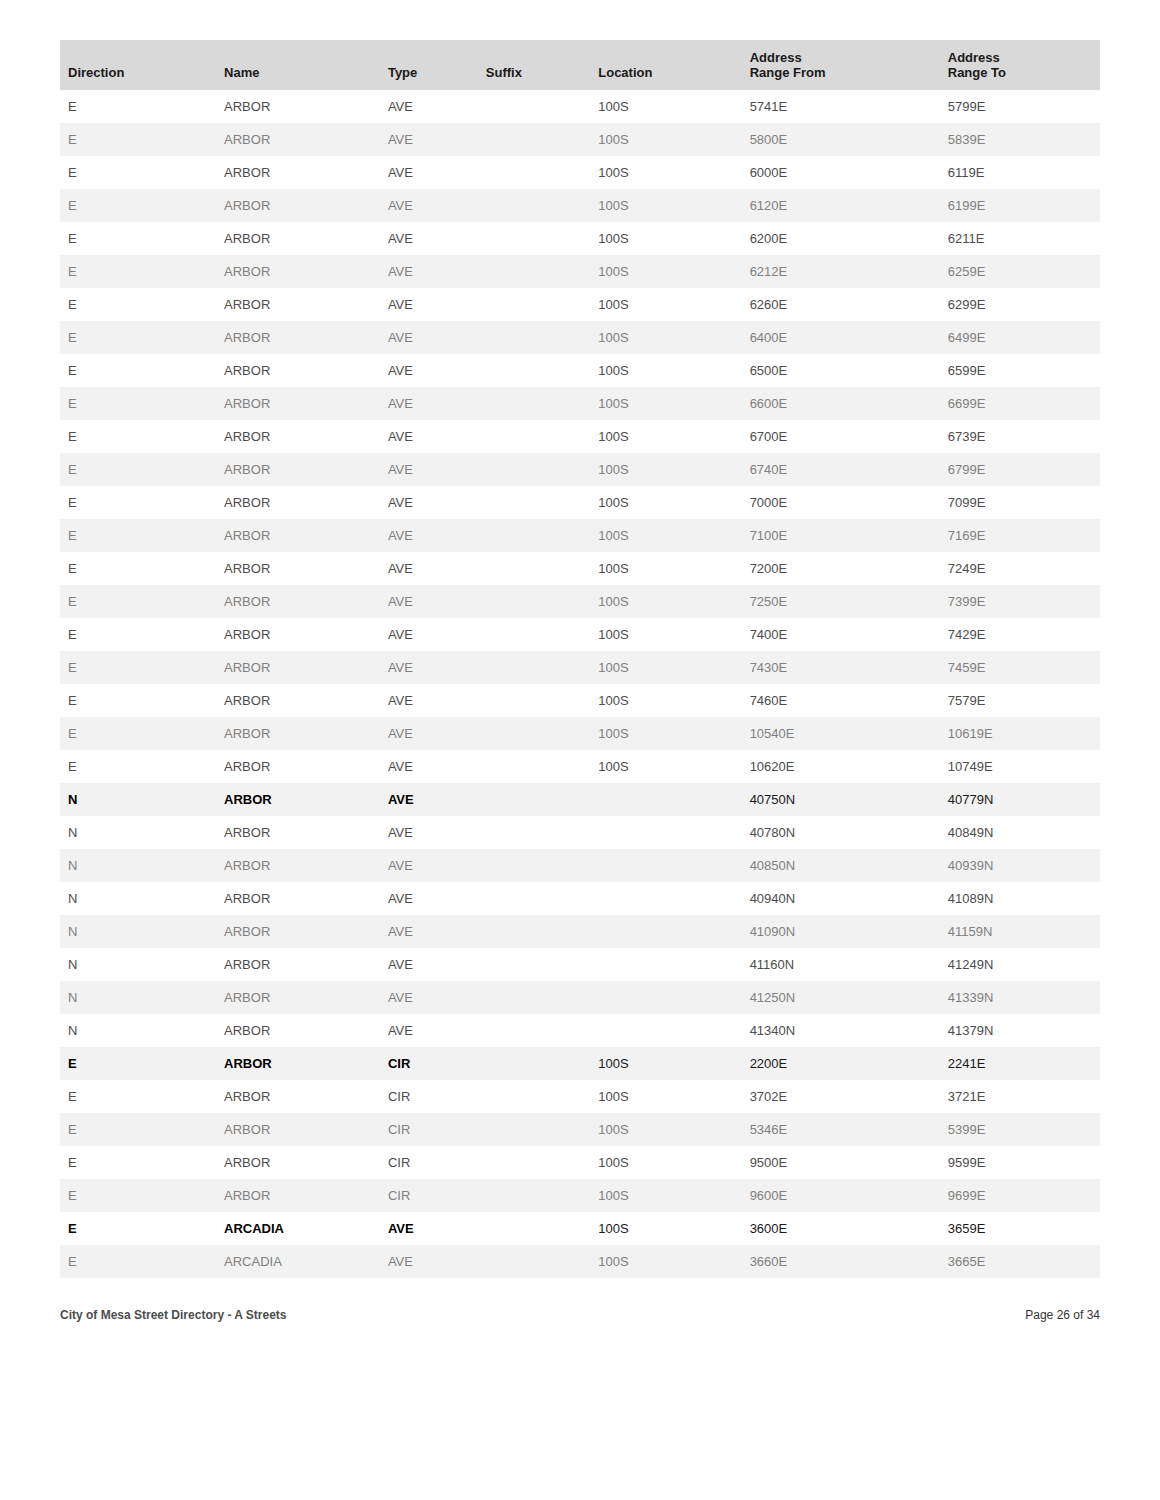| Direction | Name | Type | Suffix | Location | Address Range From | Address Range To |
| --- | --- | --- | --- | --- | --- | --- |
| E | ARBOR | AVE | | 100S | 5741E | 5799E |
| E | ARBOR | AVE | | 100S | 5800E | 5839E |
| E | ARBOR | AVE | | 100S | 6000E | 6119E |
| E | ARBOR | AVE | | 100S | 6120E | 6199E |
| E | ARBOR | AVE | | 100S | 6200E | 6211E |
| E | ARBOR | AVE | | 100S | 6212E | 6259E |
| E | ARBOR | AVE | | 100S | 6260E | 6299E |
| E | ARBOR | AVE | | 100S | 6400E | 6499E |
| E | ARBOR | AVE | | 100S | 6500E | 6599E |
| E | ARBOR | AVE | | 100S | 6600E | 6699E |
| E | ARBOR | AVE | | 100S | 6700E | 6739E |
| E | ARBOR | AVE | | 100S | 6740E | 6799E |
| E | ARBOR | AVE | | 100S | 7000E | 7099E |
| E | ARBOR | AVE | | 100S | 7100E | 7169E |
| E | ARBOR | AVE | | 100S | 7200E | 7249E |
| E | ARBOR | AVE | | 100S | 7250E | 7399E |
| E | ARBOR | AVE | | 100S | 7400E | 7429E |
| E | ARBOR | AVE | | 100S | 7430E | 7459E |
| E | ARBOR | AVE | | 100S | 7460E | 7579E |
| E | ARBOR | AVE | | 100S | 10540E | 10619E |
| E | ARBOR | AVE | | 100S | 10620E | 10749E |
| N | ARBOR | AVE | | | 40750N | 40779N |
| N | ARBOR | AVE | | | 40780N | 40849N |
| N | ARBOR | AVE | | | 40850N | 40939N |
| N | ARBOR | AVE | | | 40940N | 41089N |
| N | ARBOR | AVE | | | 41090N | 41159N |
| N | ARBOR | AVE | | | 41160N | 41249N |
| N | ARBOR | AVE | | | 41250N | 41339N |
| N | ARBOR | AVE | | | 41340N | 41379N |
| E | ARBOR | CIR | | 100S | 2200E | 2241E |
| E | ARBOR | CIR | | 100S | 3702E | 3721E |
| E | ARBOR | CIR | | 100S | 5346E | 5399E |
| E | ARBOR | CIR | | 100S | 9500E | 9599E |
| E | ARBOR | CIR | | 100S | 9600E | 9699E |
| E | ARCADIA | AVE | | 100S | 3600E | 3659E |
| E | ARCADIA | AVE | | 100S | 3660E | 3665E |
City of Mesa Street Directory - A Streets
Page 26 of 34